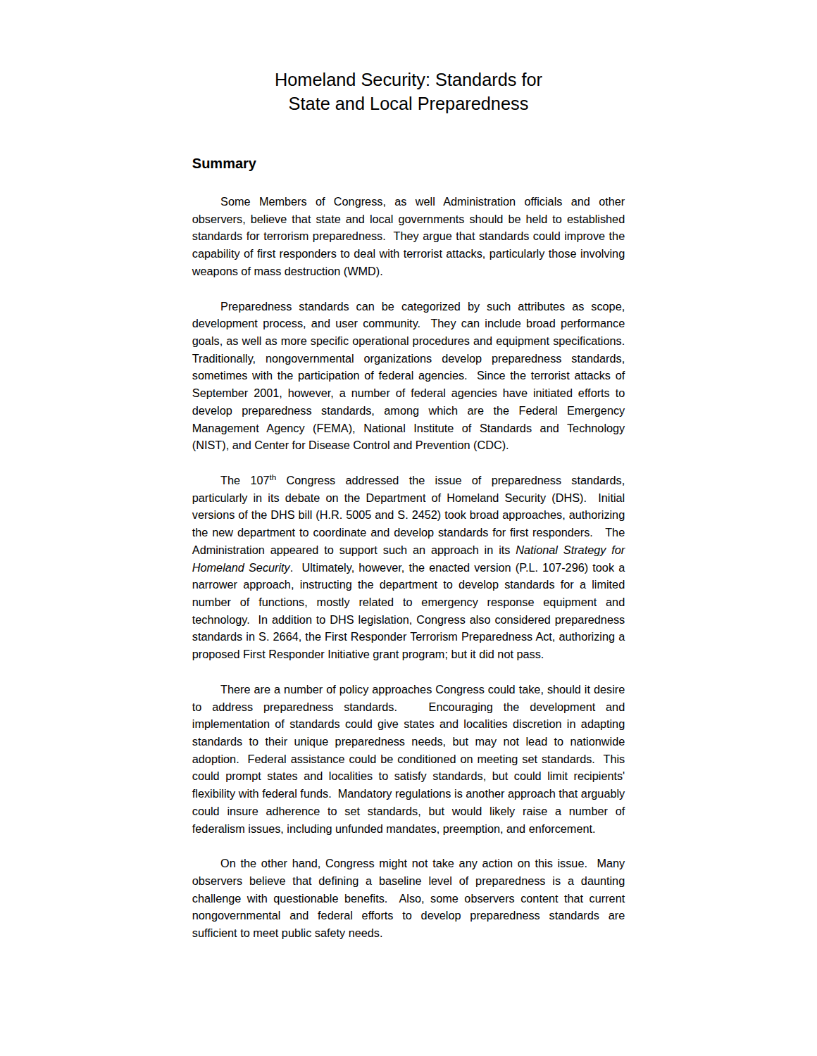Homeland Security: Standards for
State and Local Preparedness
Summary
Some Members of Congress, as well Administration officials and other observers, believe that state and local governments should be held to established standards for terrorism preparedness. They argue that standards could improve the capability of first responders to deal with terrorist attacks, particularly those involving weapons of mass destruction (WMD).
Preparedness standards can be categorized by such attributes as scope, development process, and user community. They can include broad performance goals, as well as more specific operational procedures and equipment specifications. Traditionally, nongovernmental organizations develop preparedness standards, sometimes with the participation of federal agencies. Since the terrorist attacks of September 2001, however, a number of federal agencies have initiated efforts to develop preparedness standards, among which are the Federal Emergency Management Agency (FEMA), National Institute of Standards and Technology (NIST), and Center for Disease Control and Prevention (CDC).
The 107th Congress addressed the issue of preparedness standards, particularly in its debate on the Department of Homeland Security (DHS). Initial versions of the DHS bill (H.R. 5005 and S. 2452) took broad approaches, authorizing the new department to coordinate and develop standards for first responders. The Administration appeared to support such an approach in its National Strategy for Homeland Security. Ultimately, however, the enacted version (P.L. 107-296) took a narrower approach, instructing the department to develop standards for a limited number of functions, mostly related to emergency response equipment and technology. In addition to DHS legislation, Congress also considered preparedness standards in S. 2664, the First Responder Terrorism Preparedness Act, authorizing a proposed First Responder Initiative grant program; but it did not pass.
There are a number of policy approaches Congress could take, should it desire to address preparedness standards. Encouraging the development and implementation of standards could give states and localities discretion in adapting standards to their unique preparedness needs, but may not lead to nationwide adoption. Federal assistance could be conditioned on meeting set standards. This could prompt states and localities to satisfy standards, but could limit recipients' flexibility with federal funds. Mandatory regulations is another approach that arguably could insure adherence to set standards, but would likely raise a number of federalism issues, including unfunded mandates, preemption, and enforcement.
On the other hand, Congress might not take any action on this issue. Many observers believe that defining a baseline level of preparedness is a daunting challenge with questionable benefits. Also, some observers content that current nongovernmental and federal efforts to develop preparedness standards are sufficient to meet public safety needs.